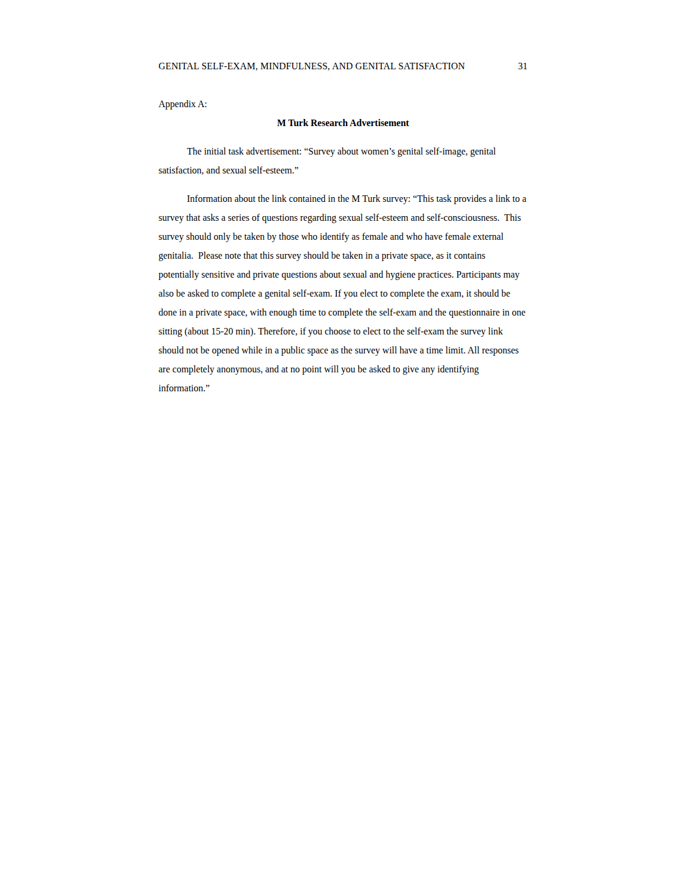Genital Self-Exam, Mindfulness, and Genital Satisfaction 31
Appendix A:
M Turk Research Advertisement
The initial task advertisement: “Survey about women’s genital self-image, genital satisfaction, and sexual self-esteem.”
Information about the link contained in the M Turk survey: “This task provides a link to a survey that asks a series of questions regarding sexual self-esteem and self-consciousness. This survey should only be taken by those who identify as female and who have female external genitalia. Please note that this survey should be taken in a private space, as it contains potentially sensitive and private questions about sexual and hygiene practices. Participants may also be asked to complete a genital self-exam. If you elect to complete the exam, it should be done in a private space, with enough time to complete the self-exam and the questionnaire in one sitting (about 15-20 min). Therefore, if you choose to elect to the self-exam the survey link should not be opened while in a public space as the survey will have a time limit. All responses are completely anonymous, and at no point will you be asked to give any identifying information.”